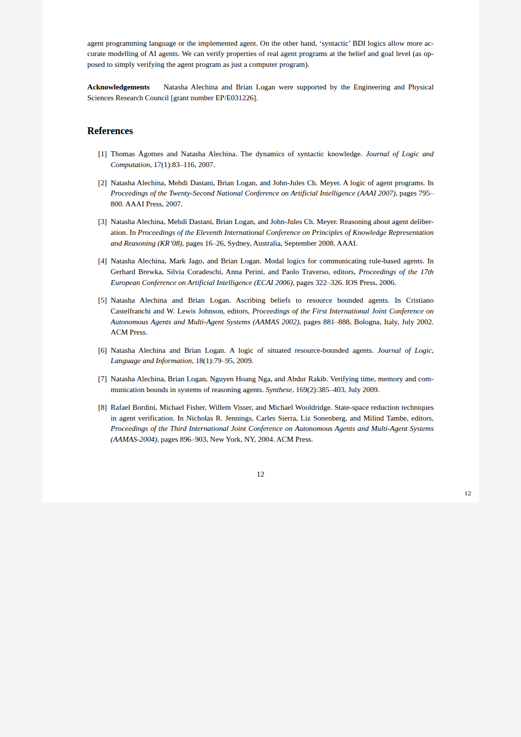agent programming language or the implemented agent. On the other hand, ‘syntactic’ BDI logics allow more accurate modelling of AI agents. We can verify properties of real agent programs at the belief and goal level (as opposed to simply verifying the agent program as just a computer program).
Acknowledgements Natasha Alechina and Brian Logan were supported by the Engineering and Physical Sciences Research Council [grant number EP/E031226].
References
[1] Thomas Ågotnes and Natasha Alechina. The dynamics of syntactic knowledge. Journal of Logic and Computation, 17(1):83–116, 2007.
[2] Natasha Alechina, Mehdi Dastani, Brian Logan, and John-Jules Ch. Meyer. A logic of agent programs. In Proceedings of the Twenty-Second National Conference on Artificial Intelligence (AAAI 2007), pages 795–800. AAAI Press, 2007.
[3] Natasha Alechina, Mehdi Dastani, Brian Logan, and John-Jules Ch. Meyer. Reasoning about agent deliberation. In Proceedings of the Eleventh International Conference on Principles of Knowledge Representation and Reasoning (KR’08), pages 16–26, Sydney, Australia, September 2008. AAAI.
[4] Natasha Alechina, Mark Jago, and Brian Logan. Modal logics for communicating rule-based agents. In Gerhard Brewka, Silvia Coradeschi, Anna Perini, and Paolo Traverso, editors, Proceedings of the 17th European Conference on Artificial Intelligence (ECAI 2006), pages 322–326. IOS Press, 2006.
[5] Natasha Alechina and Brian Logan. Ascribing beliefs to resource bounded agents. In Cristiano Castelfranchi and W. Lewis Johnson, editors, Proceedings of the First International Joint Conference on Autonomous Agents and Multi-Agent Systems (AAMAS 2002), pages 881–888, Bologna, Italy, July 2002. ACM Press.
[6] Natasha Alechina and Brian Logan. A logic of situated resource-bounded agents. Journal of Logic, Language and Information, 18(1):79–95, 2009.
[7] Natasha Alechina, Brian Logan, Nguyen Hoang Nga, and Abdur Rakib. Verifying time, memory and communication bounds in systems of reasoning agents. Synthese, 169(2):385–403, July 2009.
[8] Rafael Bordini, Michael Fisher, Willem Visser, and Michael Wooldridge. State-space reduction techniques in agent verification. In Nicholas R. Jennings, Carles Sierra, Liz Sonenberg, and Milind Tambe, editors, Proceedings of the Third International Joint Conference on Autonomous Agents and Multi-Agent Systems (AAMAS-2004), pages 896–903, New York, NY, 2004. ACM Press.
12
12